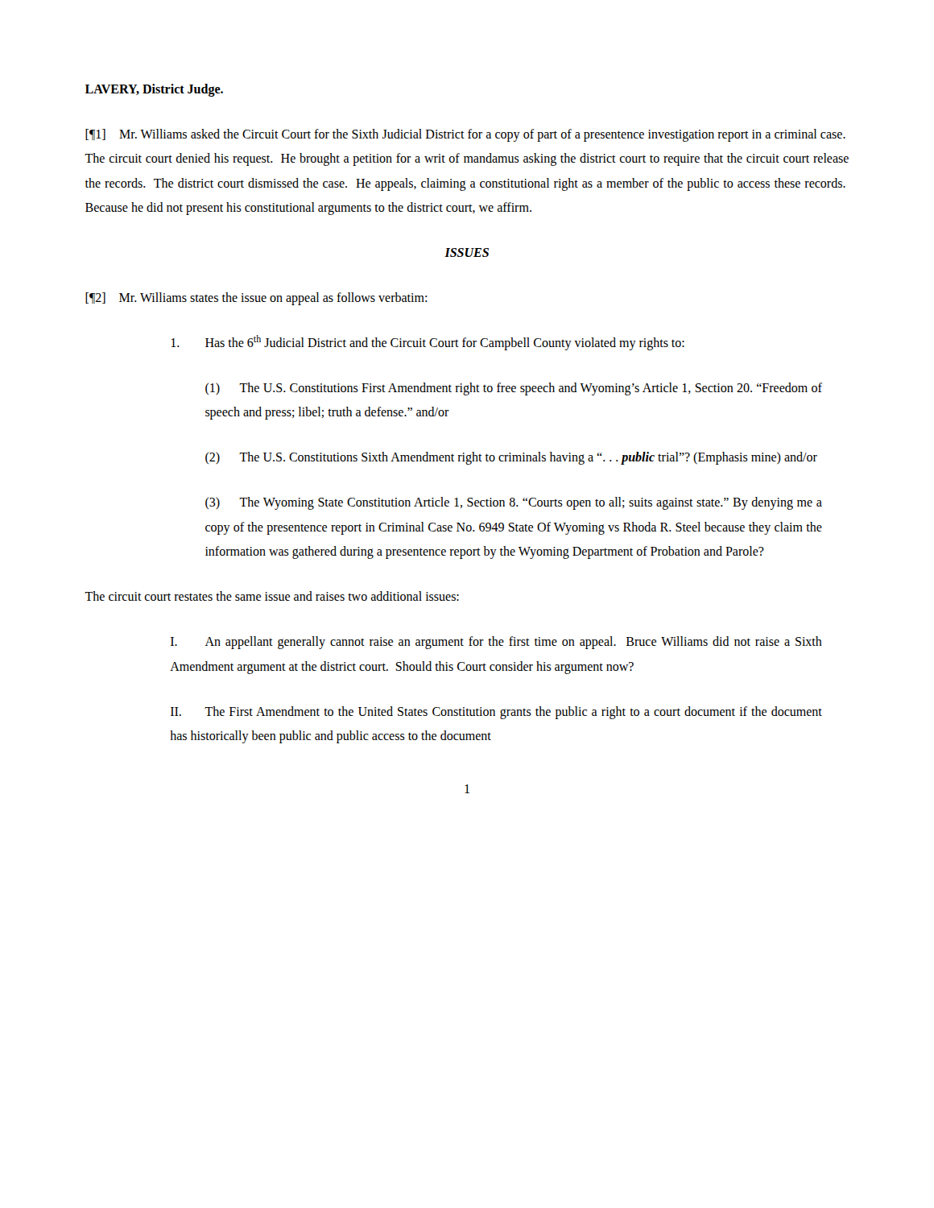LAVERY, District Judge.
[¶1] Mr. Williams asked the Circuit Court for the Sixth Judicial District for a copy of part of a presentence investigation report in a criminal case. The circuit court denied his request. He brought a petition for a writ of mandamus asking the district court to require that the circuit court release the records. The district court dismissed the case. He appeals, claiming a constitutional right as a member of the public to access these records. Because he did not present his constitutional arguments to the district court, we affirm.
ISSUES
[¶2] Mr. Williams states the issue on appeal as follows verbatim:
1. Has the 6th Judicial District and the Circuit Court for Campbell County violated my rights to:
(1) The U.S. Constitutions First Amendment right to free speech and Wyoming’s Article 1, Section 20. “Freedom of speech and press; libel; truth a defense.” and/or
(2) The U.S. Constitutions Sixth Amendment right to criminals having a “. . . public trial”? (Emphasis mine) and/or
(3) The Wyoming State Constitution Article 1, Section 8. “Courts open to all; suits against state.” By denying me a copy of the presentence report in Criminal Case No. 6949 State Of Wyoming vs Rhoda R. Steel because they claim the information was gathered during a presentence report by the Wyoming Department of Probation and Parole?
The circuit court restates the same issue and raises two additional issues:
I. An appellant generally cannot raise an argument for the first time on appeal. Bruce Williams did not raise a Sixth Amendment argument at the district court. Should this Court consider his argument now?
II. The First Amendment to the United States Constitution grants the public a right to a court document if the document has historically been public and public access to the document
1